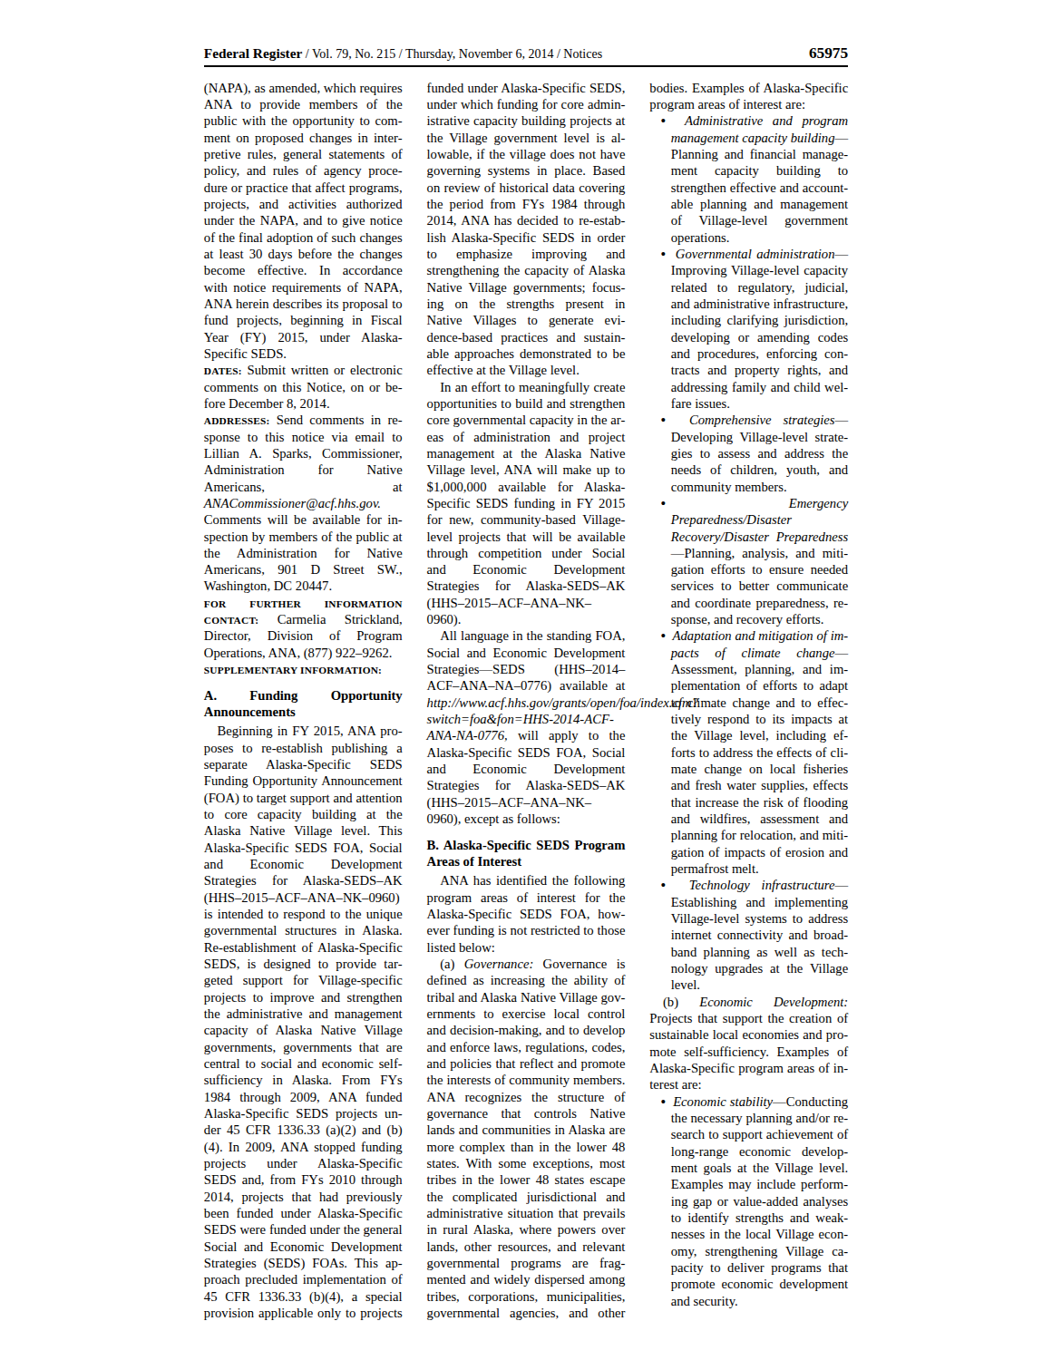Federal Register / Vol. 79, No. 215 / Thursday, November 6, 2014 / Notices
65975
(NAPA), as amended, which requires ANA to provide members of the public with the opportunity to comment on proposed changes in interpretive rules, general statements of policy, and rules of agency procedure or practice that affect programs, projects, and activities authorized under the NAPA, and to give notice of the final adoption of such changes at least 30 days before the changes become effective. In accordance with notice requirements of NAPA, ANA herein describes its proposal to fund projects, beginning in Fiscal Year (FY) 2015, under Alaska-Specific SEDS.
Dates: Submit written or electronic comments on this Notice, on or before December 8, 2014.
Addresses: Send comments in response to this notice via email to Lillian A. Sparks, Commissioner, Administration for Native Americans, at ANACommissioner@acf.hhs.gov. Comments will be available for inspection by members of the public at the Administration for Native Americans, 901 D Street SW., Washington, DC 20447.
For Further Information Contact: Carmelia Strickland, Director, Division of Program Operations, ANA, (877) 922–9262.
Supplementary Information:
A. Funding Opportunity Announcements
Beginning in FY 2015, ANA proposes to re-establish publishing a separate Alaska-Specific SEDS Funding Opportunity Announcement (FOA) to target support and attention to core capacity building at the Alaska Native Village level. This Alaska-Specific SEDS FOA, Social and Economic Development Strategies for Alaska-SEDS–AK (HHS–2015–ACF–ANA–NK–0960) is intended to respond to the unique governmental structures in Alaska. Re-establishment of Alaska-Specific SEDS, is designed to provide targeted support for Village-specific projects to improve and strengthen the administrative and management capacity of Alaska Native Village governments, governments that are central to social and economic self-sufficiency in Alaska. From FYs 1984 through 2009, ANA funded Alaska-Specific SEDS projects under 45 CFR 1336.33 (a)(2) and (b)(4). In 2009, ANA stopped funding projects under Alaska-Specific SEDS and, from FYs 2010 through 2014, projects that had previously been funded under Alaska-Specific SEDS were funded under the general Social and Economic Development Strategies (SEDS) FOAs. This approach precluded implementation of 45 CFR 1336.33 (b)(4), a special provision applicable only to projects funded under Alaska-Specific SEDS, under which funding for core administrative capacity building projects at the Village government level is allowable, if the village does not have governing systems in place. Based on review of historical data covering the period from FYs 1984 through 2014, ANA has decided to re-establish Alaska-Specific SEDS in order to emphasize improving and strengthening the capacity of Alaska Native Village governments; focusing on the strengths present in Native Villages to generate evidence-based practices and sustainable approaches demonstrated to be effective at the Village level.
In an effort to meaningfully create opportunities to build and strengthen core governmental capacity in the areas of administration and project management at the Alaska Native Village level, ANA will make up to $1,000,000 available for Alaska-Specific SEDS funding in FY 2015 for new, community-based Village-level projects that will be available through competition under Social and Economic Development Strategies for Alaska-SEDS–AK (HHS–2015–ACF–ANA–NK–0960).
All language in the standing FOA, Social and Economic Development Strategies—SEDS (HHS–2014–ACF–ANA–NA–0776) available at http://www.acf.hhs.gov/grants/open/foa/index.cfm?switch=foa&fon=HHS-2014-ACF-ANA-NA-0776, will apply to the Alaska-Specific SEDS FOA, Social and Economic Development Strategies for Alaska-SEDS–AK (HHS–2015–ACF–ANA–NK–0960), except as follows:
B. Alaska-Specific SEDS Program Areas of Interest
ANA has identified the following program areas of interest for the Alaska-Specific SEDS FOA, however funding is not restricted to those listed below:
(a) Governance: Governance is defined as increasing the ability of tribal and Alaska Native Village governments to exercise local control and decision-making, and to develop and enforce laws, regulations, codes, and policies that reflect and promote the interests of community members. ANA recognizes the structure of governance that controls Native lands and communities in Alaska are more complex than in the lower 48 states. With some exceptions, most tribes in the lower 48 states escape the complicated jurisdictional and administrative situation that prevails in rural Alaska, where powers over lands, other resources, and relevant governmental programs are fragmented and widely dispersed among tribes, corporations, municipalities, governmental agencies, and other bodies. Examples of Alaska-Specific program areas of interest are:
Administrative and program management capacity building—Planning and financial management capacity building to strengthen effective and accountable planning and management of Village-level government operations.
Governmental administration—Improving Village-level capacity related to regulatory, judicial, and administrative infrastructure, including clarifying jurisdiction, developing or amending codes and procedures, enforcing contracts and property rights, and addressing family and child welfare issues.
Comprehensive strategies—Developing Village-level strategies to assess and address the needs of children, youth, and community members.
Emergency Preparedness/Disaster Recovery/Disaster Preparedness—Planning, analysis, and mitigation efforts to ensure needed services to better communicate and coordinate preparedness, response, and recovery efforts.
Adaptation and mitigation of impacts of climate change—Assessment, planning, and implementation of efforts to adapt to climate change and to effectively respond to its impacts at the Village level, including efforts to address the effects of climate change on local fisheries and fresh water supplies, effects that increase the risk of flooding and wildfires, assessment and planning for relocation, and mitigation of impacts of erosion and permafrost melt.
Technology infrastructure—Establishing and implementing Village-level systems to address internet connectivity and broadband planning as well as technology upgrades at the Village level.
(b) Economic Development: Projects that support the creation of sustainable local economies and promote self-sufficiency. Examples of Alaska-Specific program areas of interest are:
Economic stability—Conducting the necessary planning and/or research to support achievement of long-range economic development goals at the Village level. Examples may include performing gap or value-added analyses to identify strengths and weaknesses in the local Village economy, strengthening Village capacity to deliver programs that promote economic development and security.